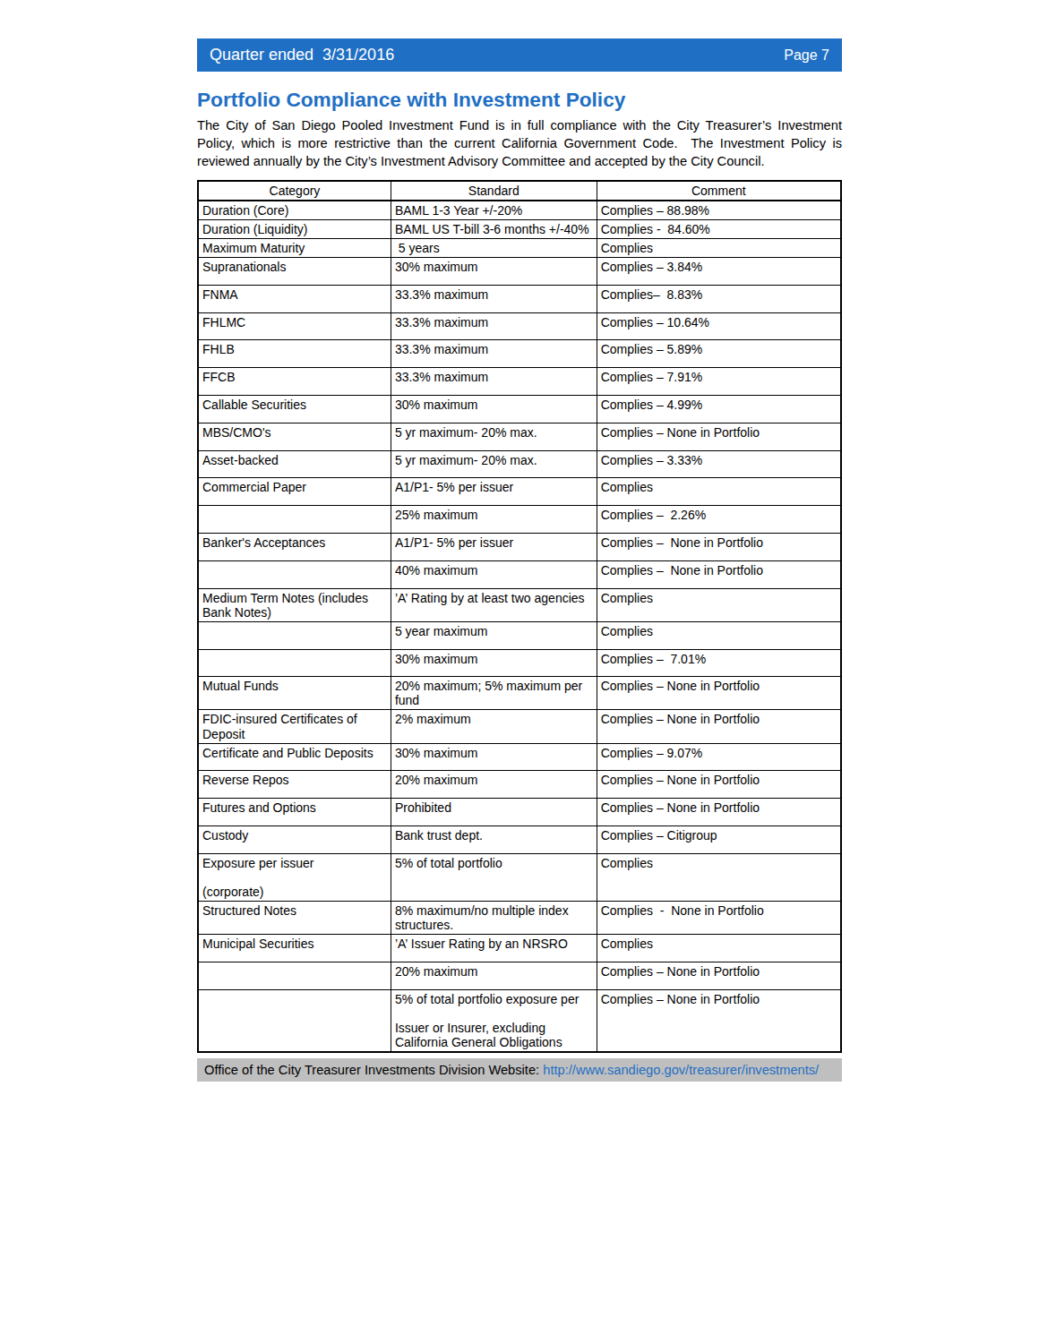Quarter ended 3/31/2016
Page 7
Portfolio Compliance with Investment Policy
The City of San Diego Pooled Investment Fund is in full compliance with the City Treasurer’s Investment Policy, which is more restrictive than the current California Government Code. The Investment Policy is reviewed annually by the City’s Investment Advisory Committee and accepted by the City Council.
| Category | Standard | Comment |
| --- | --- | --- |
| Duration (Core) | BAML 1-3 Year +/-20% | Complies – 88.98% |
| Duration (Liquidity) | BAML US T-bill 3-6 months +/-40% | Complies - 84.60% |
| Maximum Maturity | 5 years | Complies |
| Supranationals | 30% maximum | Complies – 3.84% |
| FNMA | 33.3% maximum | Complies– 8.83% |
| FHLMC | 33.3% maximum | Complies – 10.64% |
| FHLB | 33.3% maximum | Complies – 5.89% |
| FFCB | 33.3% maximum | Complies – 7.91% |
| Callable Securities | 30% maximum | Complies – 4.99% |
| MBS/CMO's | 5 yr maximum- 20% max. | Complies – None in Portfolio |
| Asset-backed | 5 yr maximum- 20% max. | Complies – 3.33% |
| Commercial Paper | A1/P1- 5% per issuer | Complies |
| | 25% maximum | Complies – 2.26% |
| Banker's Acceptances | A1/P1- 5% per issuer | Complies – None in Portfolio |
| | 40% maximum | Complies – None in Portfolio |
| Medium Term Notes (includes Bank Notes) | ’A’ Rating by at least two agencies | Complies |
| | 5 year maximum | Complies |
| | 30% maximum | Complies – 7.01% |
| Mutual Funds | 20% maximum; 5% maximum per fund | Complies – None in Portfolio |
| FDIC-insured Certificates of Deposit | 2% maximum | Complies – None in Portfolio |
| Certificate and Public Deposits | 30% maximum | Complies – 9.07% |
| Reverse Repos | 20% maximum | Complies – None in Portfolio |
| Futures and Options | Prohibited | Complies – None in Portfolio |
| Custody | Bank trust dept. | Complies – Citigroup |
| Exposure per issuer (corporate) | 5% of total portfolio | Complies |
| Structured Notes | 8% maximum/no multiple index structures. | Complies - None in Portfolio |
| Municipal Securities | ’A’ Issuer Rating by an NRSRO | Complies |
| | 20% maximum | Complies – None in Portfolio |
| | 5% of total portfolio exposure per Issuer or Insurer, excluding California General Obligations | Complies – None in Portfolio |
Office of the City Treasurer Investments Division Website: http://www.sandiego.gov/treasurer/investments/